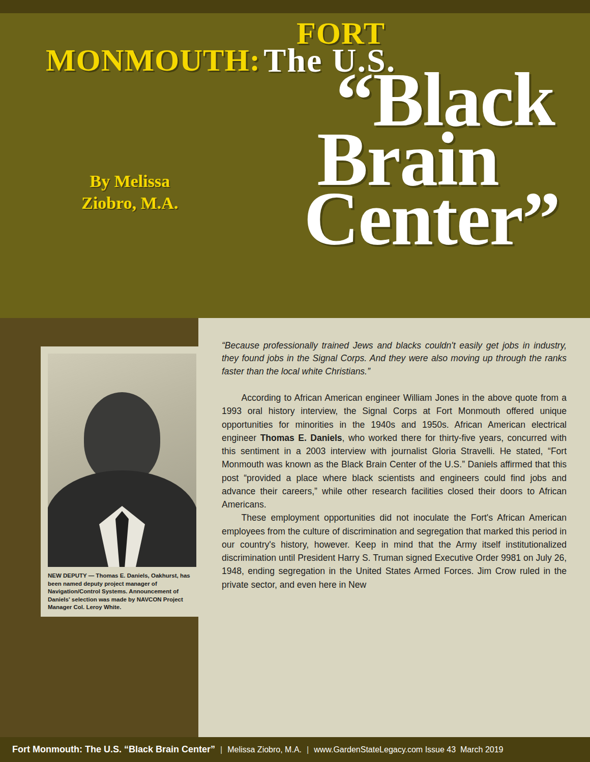FORT
MONMOUTH: The U.S.
“Black
Brain
Center”
By Melissa
Ziobro, M.A.
NEW DEPUTY — Thomas E. Daniels, Oakhurst, has been named deputy project manager of Navigation/Control Systems. Announcement of Daniels' selection was made by NAVCON Project Manager Col. Leroy White.
“Because professionally trained Jews and blacks couldn't easily get jobs in industry, they found jobs in the Signal Corps. And they were also moving up through the ranks faster than the local white Christians.”
According to African American engineer William Jones in the above quote from a 1993 oral history interview, the Signal Corps at Fort Monmouth offered unique opportunities for minorities in the 1940s and 1950s. African American electrical engineer Thomas E. Daniels, who worked there for thirty-five years, concurred with this sentiment in a 2003 interview with journalist Gloria Stravelli. He stated, “Fort Monmouth was known as the Black Brain Center of the U.S.” Daniels affirmed that this post “provided a place where black scientists and engineers could find jobs and advance their careers,” while other research facilities closed their doors to African Americans.
These employment opportunities did not inoculate the Fort's African American employees from the culture of discrimination and segregation that marked this period in our country's history, however. Keep in mind that the Army itself institutionalized discrimination until President Harry S. Truman signed Executive Order 9981 on July 26, 1948, ending segregation in the United States Armed Forces. Jim Crow ruled in the private sector, and even here in New
Fort Monmouth: The U.S. “Black Brain Center” | Melissa Ziobro, M.A. | www.GardenStateLegacy.com Issue 43 March 2019